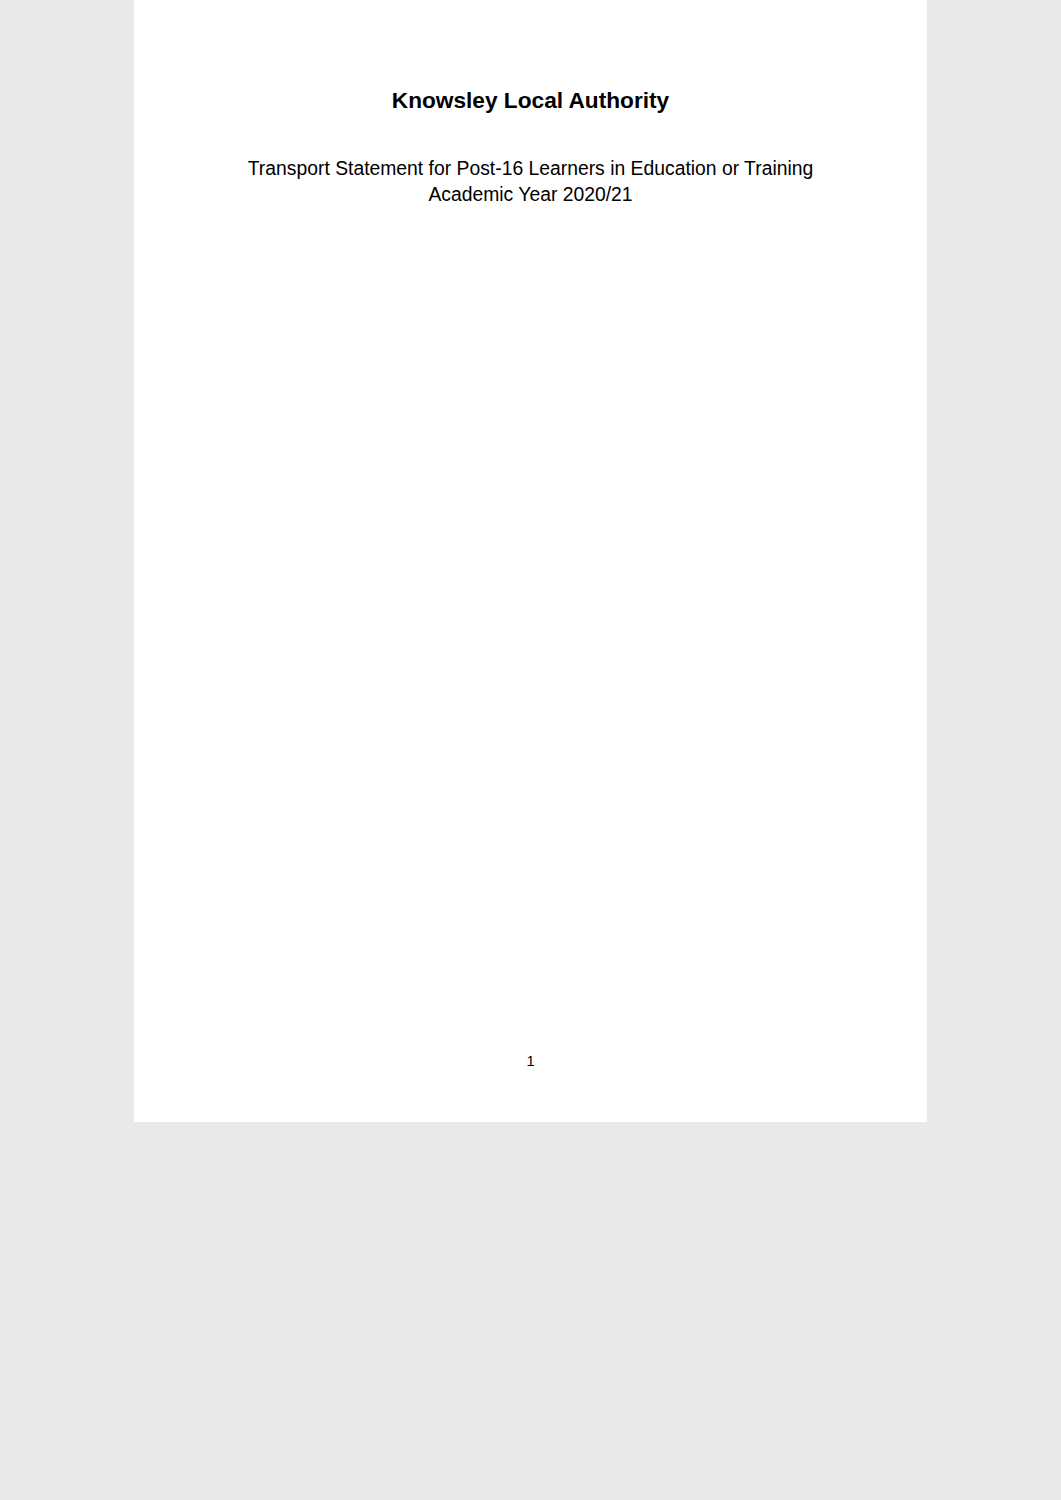Knowsley Local Authority
Transport Statement for Post-16 Learners in Education or Training
Academic Year 2020/21
1